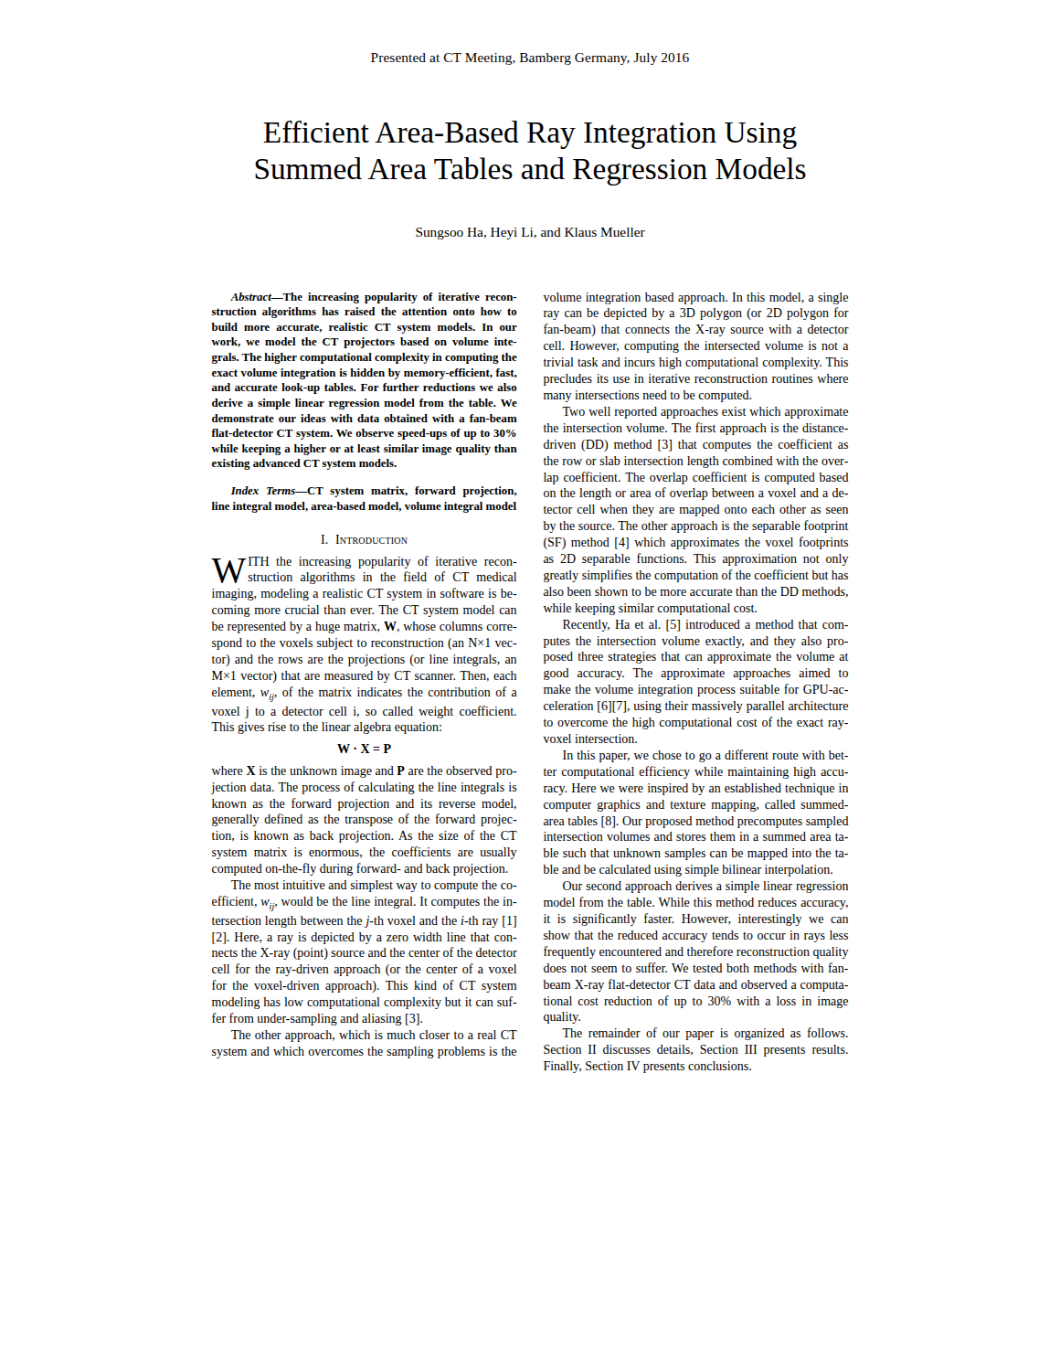Presented at CT Meeting, Bamberg Germany, July 2016
Efficient Area-Based Ray Integration Using
Summed Area Tables and Regression Models
Sungsoo Ha, Heyi Li, and Klaus Mueller
Abstract—The increasing popularity of iterative reconstruction algorithms has raised the attention onto how to build more accurate, realistic CT system models. In our work, we model the CT projectors based on volume integrals. The higher computational complexity in computing the exact volume integration is hidden by memory-efficient, fast, and accurate look-up tables. For further reductions we also derive a simple linear regression model from the table. We demonstrate our ideas with data obtained with a fan-beam flat-detector CT system. We observe speed-ups of up to 30% while keeping a higher or at least similar image quality than existing advanced CT system models.
Index Terms—CT system matrix, forward projection, line integral model, area-based model, volume integral model
I. Introduction
WITH the increasing popularity of iterative reconstruction algorithms in the field of CT medical imaging, modeling a realistic CT system in software is becoming more crucial than ever. The CT system model can be represented by a huge matrix, W, whose columns correspond to the voxels subject to reconstruction (an N×1 vector) and the rows are the projections (or line integrals, an M×1 vector) that are measured by CT scanner. Then, each element, wij, of the matrix indicates the contribution of a voxel j to a detector cell i, so called weight coefficient. This gives rise to the linear algebra equation:
W · X = P
where X is the unknown image and P are the observed projection data. The process of calculating the line integrals is known as the forward projection and its reverse model, generally defined as the transpose of the forward projection, is known as back projection. As the size of the CT system matrix is enormous, the coefficients are usually computed on-the-fly during forward- and back projection.
The most intuitive and simplest way to compute the coefficient, wij, would be the line integral. It computes the intersection length between the j-th voxel and the i-th ray [1][2]. Here, a ray is depicted by a zero width line that connects the X-ray (point) source and the center of the detector cell for the ray-driven approach (or the center of a voxel for the voxel-driven approach). This kind of CT system modeling has low computational complexity but it can suffer from under-sampling and aliasing [3].
The other approach, which is much closer to a real CT system and which overcomes the sampling problems is the volume integration based approach. In this model, a single ray can be depicted by a 3D polygon (or 2D polygon for fan-beam) that connects the X-ray source with a detector cell. However, computing the intersected volume is not a trivial task and incurs high computational complexity. This precludes its use in iterative reconstruction routines where many intersections need to be computed.
Two well reported approaches exist which approximate the intersection volume. The first approach is the distance-driven (DD) method [3] that computes the coefficient as the row or slab intersection length combined with the overlap coefficient. The overlap coefficient is computed based on the length or area of overlap between a voxel and a detector cell when they are mapped onto each other as seen by the source. The other approach is the separable footprint (SF) method [4] which approximates the voxel footprints as 2D separable functions. This approximation not only greatly simplifies the computation of the coefficient but has also been shown to be more accurate than the DD methods, while keeping similar computational cost.
Recently, Ha et al. [5] introduced a method that computes the intersection volume exactly, and they also proposed three strategies that can approximate the volume at good accuracy. The approximate approaches aimed to make the volume integration process suitable for GPU-acceleration [6][7], using their massively parallel architecture to overcome the high computational cost of the exact ray-voxel intersection.
In this paper, we chose to go a different route with better computational efficiency while maintaining high accuracy. Here we were inspired by an established technique in computer graphics and texture mapping, called summed-area tables [8]. Our proposed method precomputes sampled intersection volumes and stores them in a summed area table such that unknown samples can be mapped into the table and be calculated using simple bilinear interpolation.
Our second approach derives a simple linear regression model from the table. While this method reduces accuracy, it is significantly faster. However, interestingly we can show that the reduced accuracy tends to occur in rays less frequently encountered and therefore reconstruction quality does not seem to suffer. We tested both methods with fan-beam X-ray flat-detector CT data and observed a computational cost reduction of up to 30% with a loss in image quality.
The remainder of our paper is organized as follows. Section II discusses details, Section III presents results. Finally, Section IV presents conclusions.